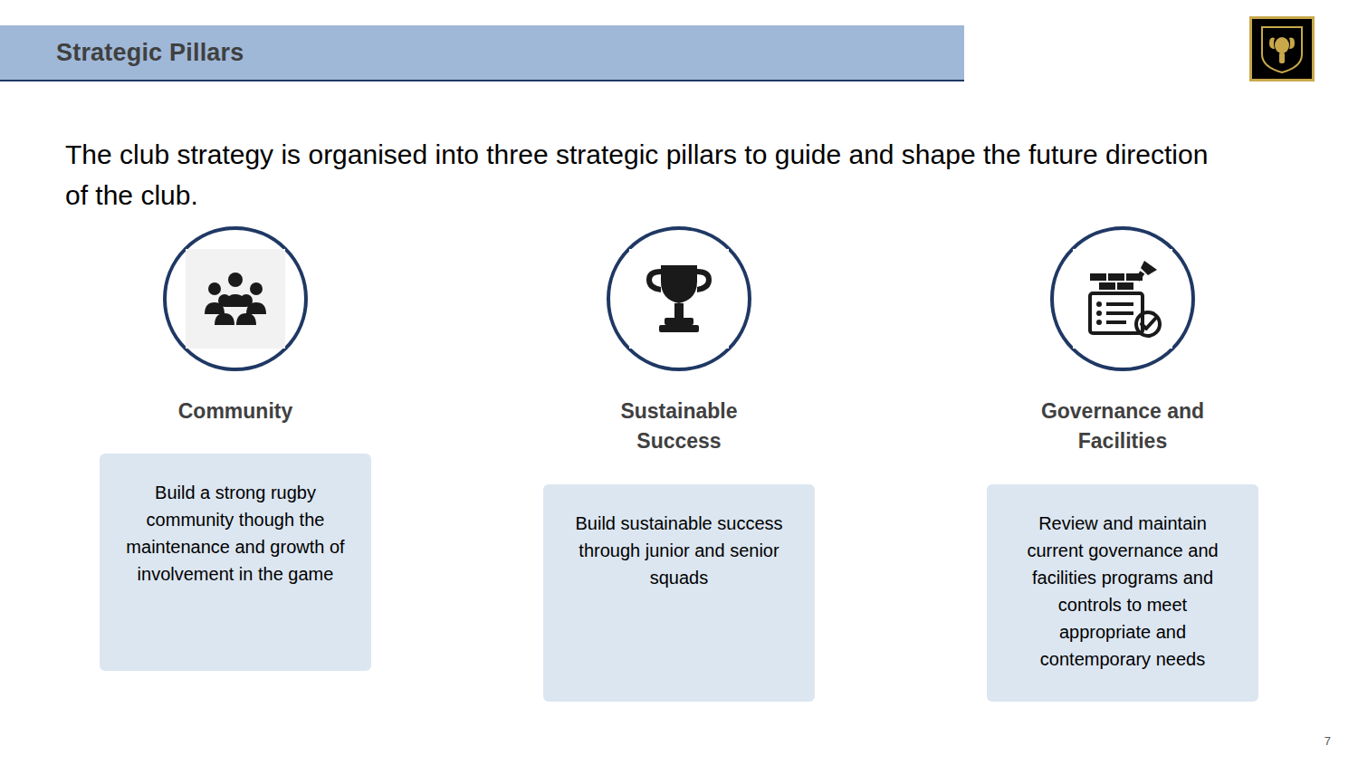Strategic Pillars
The club strategy is organised into three strategic pillars to guide and shape the future direction of the club.
Community
Build a strong rugby community though the maintenance and growth of involvement in the game
Sustainable
Success
Build sustainable success through junior and senior squads
Governance and
Facilities
Review and maintain current governance and facilities programs and controls to meet appropriate and contemporary needs
7